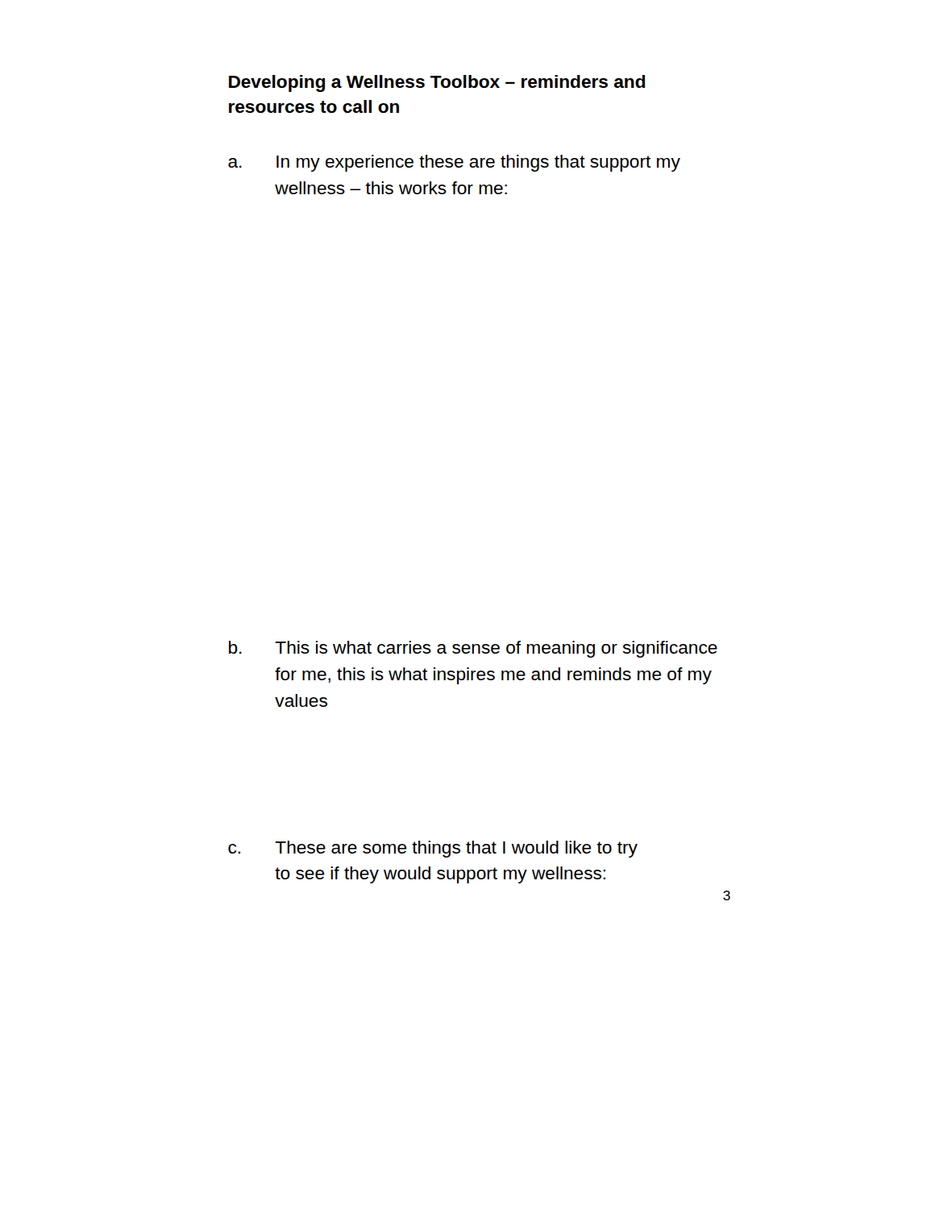Developing a Wellness Toolbox – reminders and resources to call on
a. In my experience these are things that support my wellness – this works for me:
b. This is what carries a sense of meaning or significance for me, this is what inspires me and reminds me of my values
c. These are some things that I would like to try
to see if they would support my wellness:
3